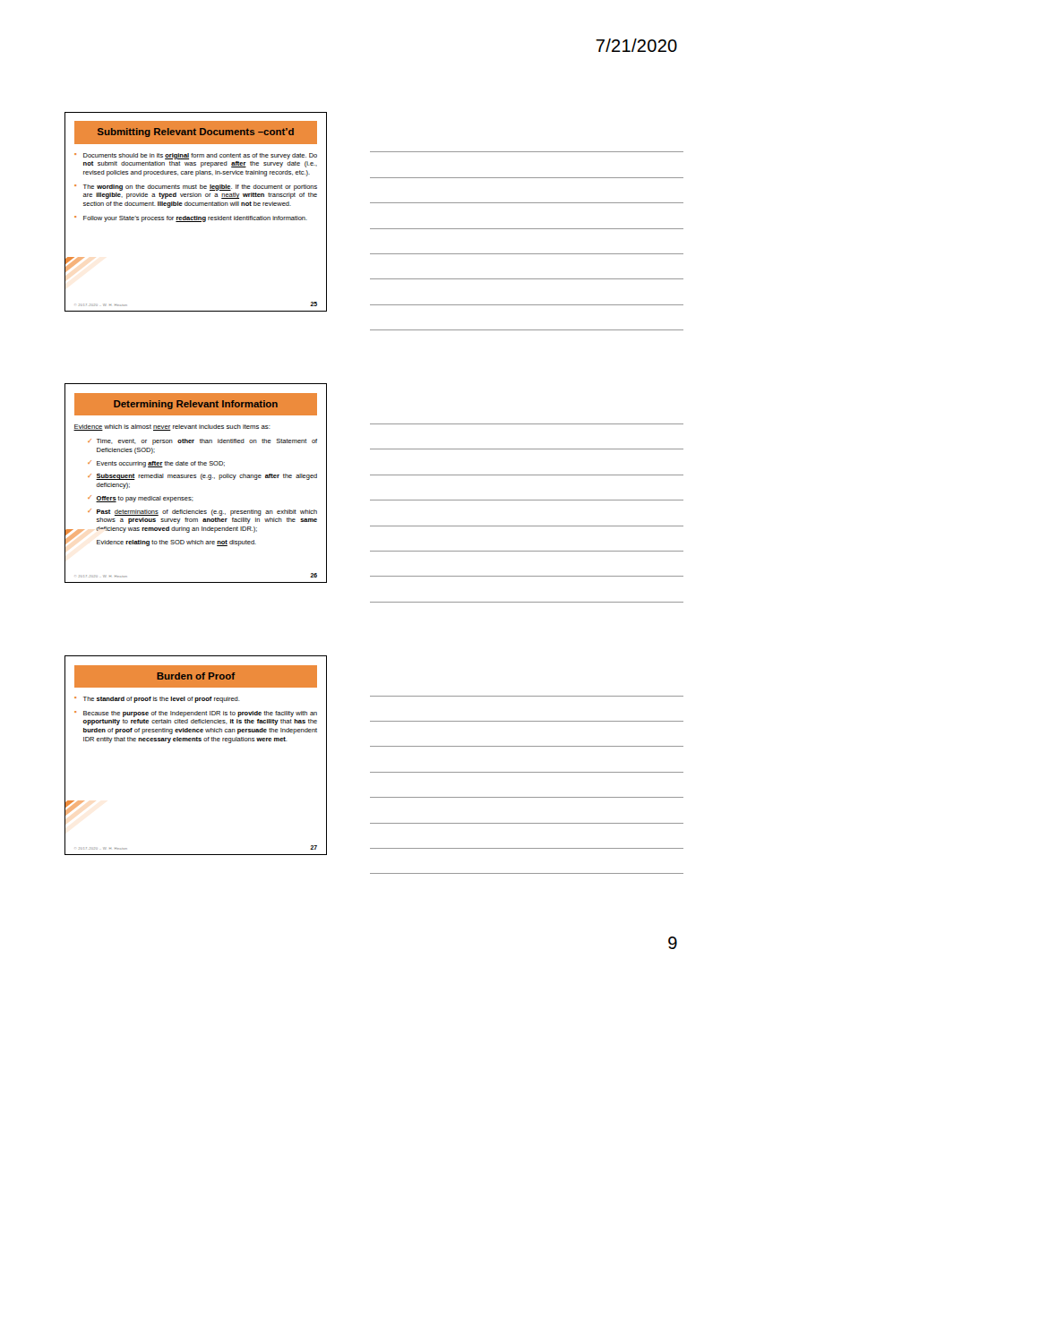7/21/2020
Submitting Relevant Documents –cont’d
Documents should be in its original form and content as of the survey date. Do not submit documentation that was prepared after the survey date (i.e., revised policies and procedures, care plans, in-service training records, etc.).
The wording on the documents must be legible. If the document or portions are illegible, provide a typed version or a neatly written transcript of the section of the document. Illegible documentation will not be reviewed.
Follow your State’s process for redacting resident identification information.
© 2017-2020 – W. H. Heaton
25
Determining Relevant Information
Evidence which is almost never relevant includes such items as:
Time, event, or person other than identified on the Statement of Deficiencies (SOD);
Events occurring after the date of the SOD;
Subsequent remedial measures (e.g., policy change after the alleged deficiency);
Offers to pay medical expenses;
Past determinations of deficiencies (e.g., presenting an exhibit which shows a previous survey from another facility in which the same deficiency was removed during an Independent IDR.);
Evidence relating to the SOD which are not disputed.
© 2017-2020 – W. H. Heaton
26
Burden of Proof
The standard of proof is the level of proof required.
Because the purpose of the Independent IDR is to provide the facility with an opportunity to refute certain cited deficiencies, it is the facility that has the burden of proof of presenting evidence which can persuade the Independent IDR entity that the necessary elements of the regulations were met.
© 2017-2020 – W. H. Heaton
27
9